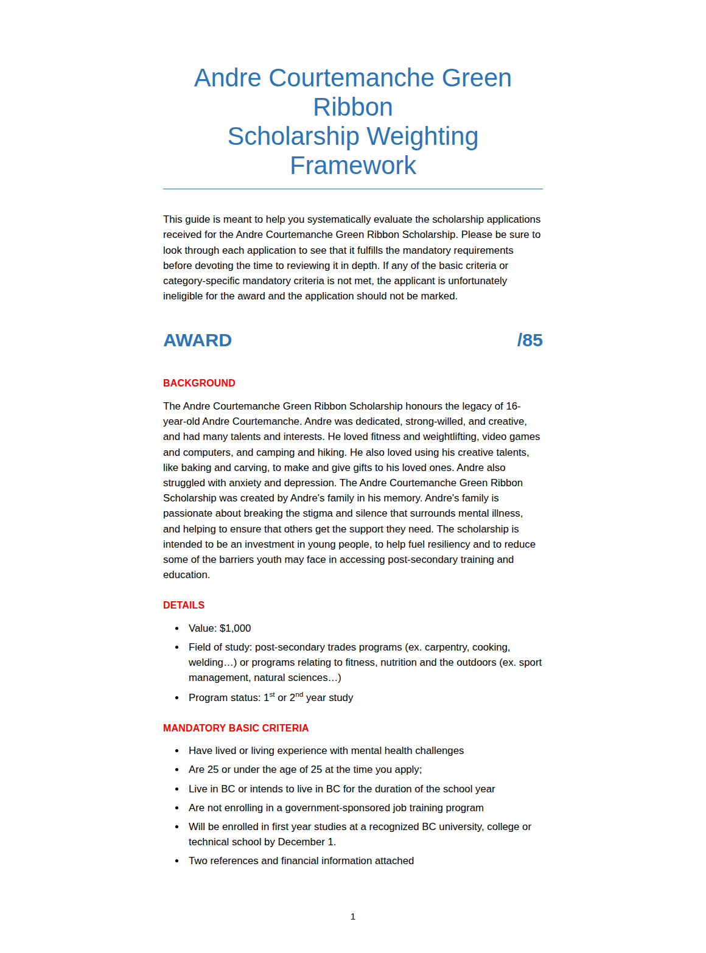Andre Courtemanche Green Ribbon
Scholarship Weighting Framework
This guide is meant to help you systematically evaluate the scholarship applications received for the Andre Courtemanche Green Ribbon Scholarship. Please be sure to look through each application to see that it fulfills the mandatory requirements before devoting the time to reviewing it in depth. If any of the basic criteria or category-specific mandatory criteria is not met, the applicant is unfortunately ineligible for the award and the application should not be marked.
AWARD/85
BACKGROUND
The Andre Courtemanche Green Ribbon Scholarship honours the legacy of 16-year-old Andre Courtemanche. Andre was dedicated, strong-willed, and creative, and had many talents and interests. He loved fitness and weightlifting, video games and computers, and camping and hiking. He also loved using his creative talents, like baking and carving, to make and give gifts to his loved ones. Andre also struggled with anxiety and depression. The Andre Courtemanche Green Ribbon Scholarship was created by Andre's family in his memory. Andre's family is passionate about breaking the stigma and silence that surrounds mental illness, and helping to ensure that others get the support they need. The scholarship is intended to be an investment in young people, to help fuel resiliency and to reduce some of the barriers youth may face in accessing post-secondary training and education.
DETAILS
Value: $1,000
Field of study: post-secondary trades programs (ex. carpentry, cooking, welding…) or programs relating to fitness, nutrition and the outdoors (ex. sport management, natural sciences…)
Program status: 1st or 2nd year study
MANDATORY BASIC CRITERIA
Have lived or living experience with mental health challenges
Are 25 or under the age of 25 at the time you apply;
Live in BC or intends to live in BC for the duration of the school year
Are not enrolling in a government-sponsored job training program
Will be enrolled in first year studies at a recognized BC university, college or technical school by December 1.
Two references and financial information attached
1